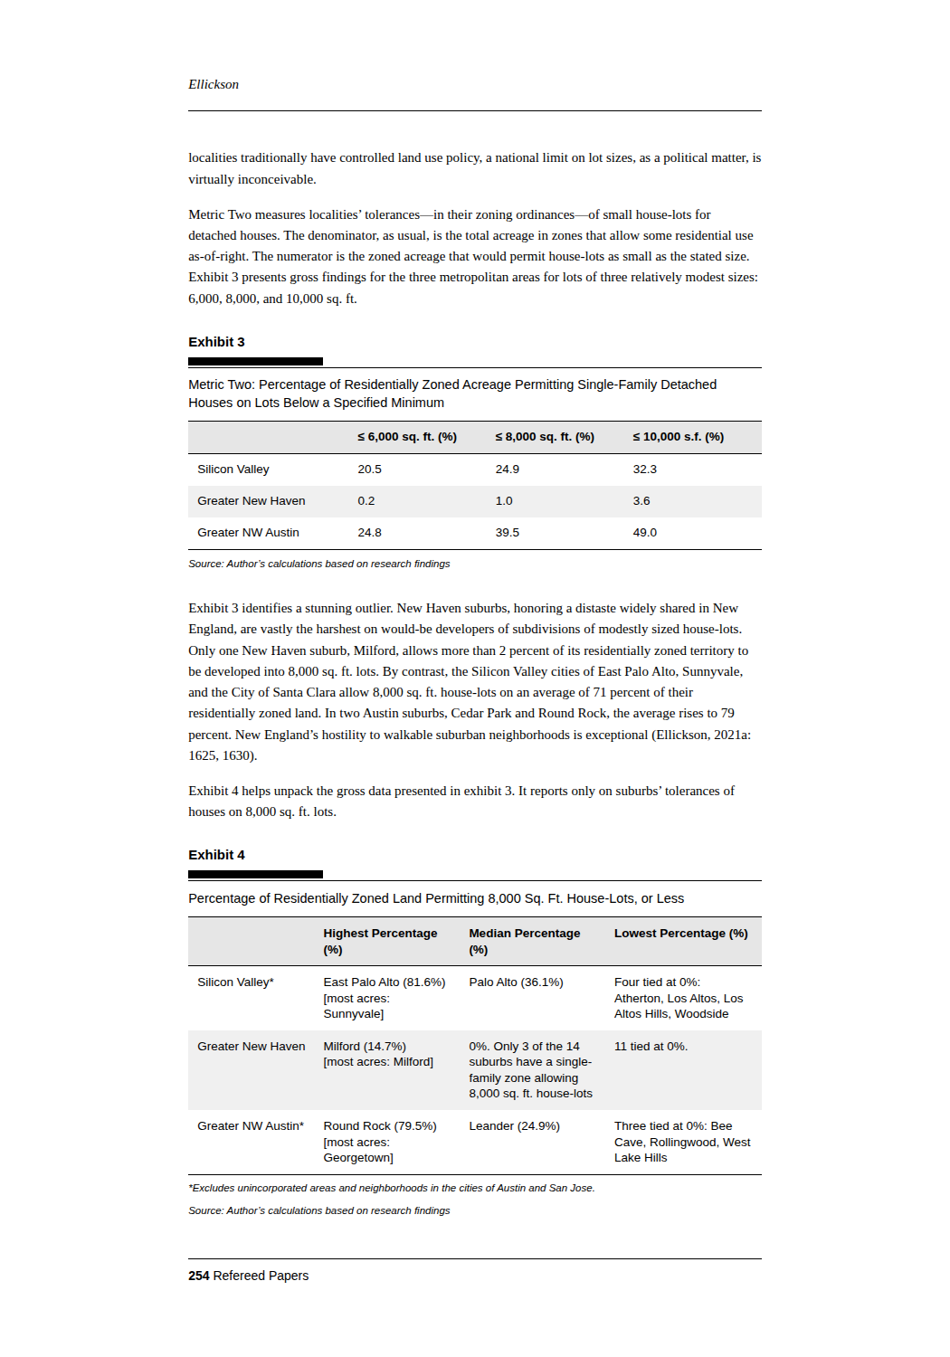Ellickson
localities traditionally have controlled land use policy, a national limit on lot sizes, as a political matter, is virtually inconceivable.
Metric Two measures localities’ tolerances—in their zoning ordinances—of small house-lots for detached houses. The denominator, as usual, is the total acreage in zones that allow some residential use as-of-right. The numerator is the zoned acreage that would permit house-lots as small as the stated size. Exhibit 3 presents gross findings for the three metropolitan areas for lots of three relatively modest sizes: 6,000, 8,000, and 10,000 sq. ft.
Exhibit 3
Metric Two: Percentage of Residentially Zoned Acreage Permitting Single-Family Detached Houses on Lots Below a Specified Minimum
| | ≤ 6,000 sq. ft. (%) | ≤ 8,000 sq. ft. (%) | ≤ 10,000 s.f. (%) |
| --- | --- | --- | --- |
| Silicon Valley | 20.5 | 24.9 | 32.3 |
| Greater New Haven | 0.2 | 1.0 | 3.6 |
| Greater NW Austin | 24.8 | 39.5 | 49.0 |
Source: Author’s calculations based on research findings
Exhibit 3 identifies a stunning outlier. New Haven suburbs, honoring a distaste widely shared in New England, are vastly the harshest on would-be developers of subdivisions of modestly sized house-lots. Only one New Haven suburb, Milford, allows more than 2 percent of its residentially zoned territory to be developed into 8,000 sq. ft. lots. By contrast, the Silicon Valley cities of East Palo Alto, Sunnyvale, and the City of Santa Clara allow 8,000 sq. ft. house-lots on an average of 71 percent of their residentially zoned land. In two Austin suburbs, Cedar Park and Round Rock, the average rises to 79 percent. New England’s hostility to walkable suburban neighborhoods is exceptional (Ellickson, 2021a: 1625, 1630).
Exhibit 4 helps unpack the gross data presented in exhibit 3. It reports only on suburbs’ tolerances of houses on 8,000 sq. ft. lots.
Exhibit 4
Percentage of Residentially Zoned Land Permitting 8,000 Sq. Ft. House-Lots, or Less
| | Highest Percentage (%) | Median Percentage (%) | Lowest Percentage (%) |
| --- | --- | --- | --- |
| Silicon Valley* | East Palo Alto (81.6%) [most acres: Sunnyvale] | Palo Alto (36.1%) | Four tied at 0%: Atherton, Los Altos, Los Altos Hills, Woodside |
| Greater New Haven | Milford (14.7%) [most acres: Milford] | 0%. Only 3 of the 14 suburbs have a single-family zone allowing 8,000 sq. ft. house-lots | 11 tied at 0%. |
| Greater NW Austin* | Round Rock (79.5%) [most acres: Georgetown] | Leander (24.9%) | Three tied at 0%: Bee Cave, Rollingwood, West Lake Hills |
*Excludes unincorporated areas and neighborhoods in the cities of Austin and San Jose.
Source: Author’s calculations based on research findings
254 Refereed Papers